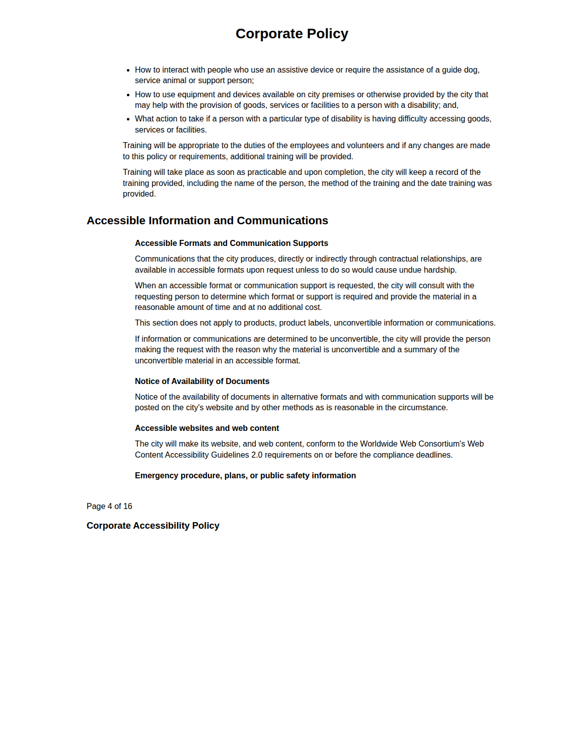Corporate Policy
How to interact with people who use an assistive device or require the assistance of a guide dog, service animal or support person;
How to use equipment and devices available on city premises or otherwise provided by the city that may help with the provision of goods, services or facilities to a person with a disability; and,
What action to take if a person with a particular type of disability is having difficulty accessing goods, services or facilities.
Training will be appropriate to the duties of the employees and volunteers and if any changes are made to this policy or requirements, additional training will be provided.
Training will take place as soon as practicable and upon completion, the city will keep a record of the training provided, including the name of the person, the method of the training and the date training was provided.
Accessible Information and Communications
Accessible Formats and Communication Supports
Communications that the city produces, directly or indirectly through contractual relationships, are available in accessible formats upon request unless to do so would cause undue hardship.
When an accessible format or communication support is requested, the city will consult with the requesting person to determine which format or support is required and provide the material in a reasonable amount of time and at no additional cost.
This section does not apply to products, product labels, unconvertible information or communications.
If information or communications are determined to be unconvertible, the city will provide the person making the request with the reason why the material is unconvertible and a summary of the unconvertible material in an accessible format.
Notice of Availability of Documents
Notice of the availability of documents in alternative formats and with communication supports will be posted on the city's website and by other methods as is reasonable in the circumstance.
Accessible websites and web content
The city will make its website, and web content, conform to the Worldwide Web Consortium's Web Content Accessibility Guidelines 2.0 requirements on or before the compliance deadlines.
Emergency procedure, plans, or public safety information
Page 4 of 16
Corporate Accessibility Policy